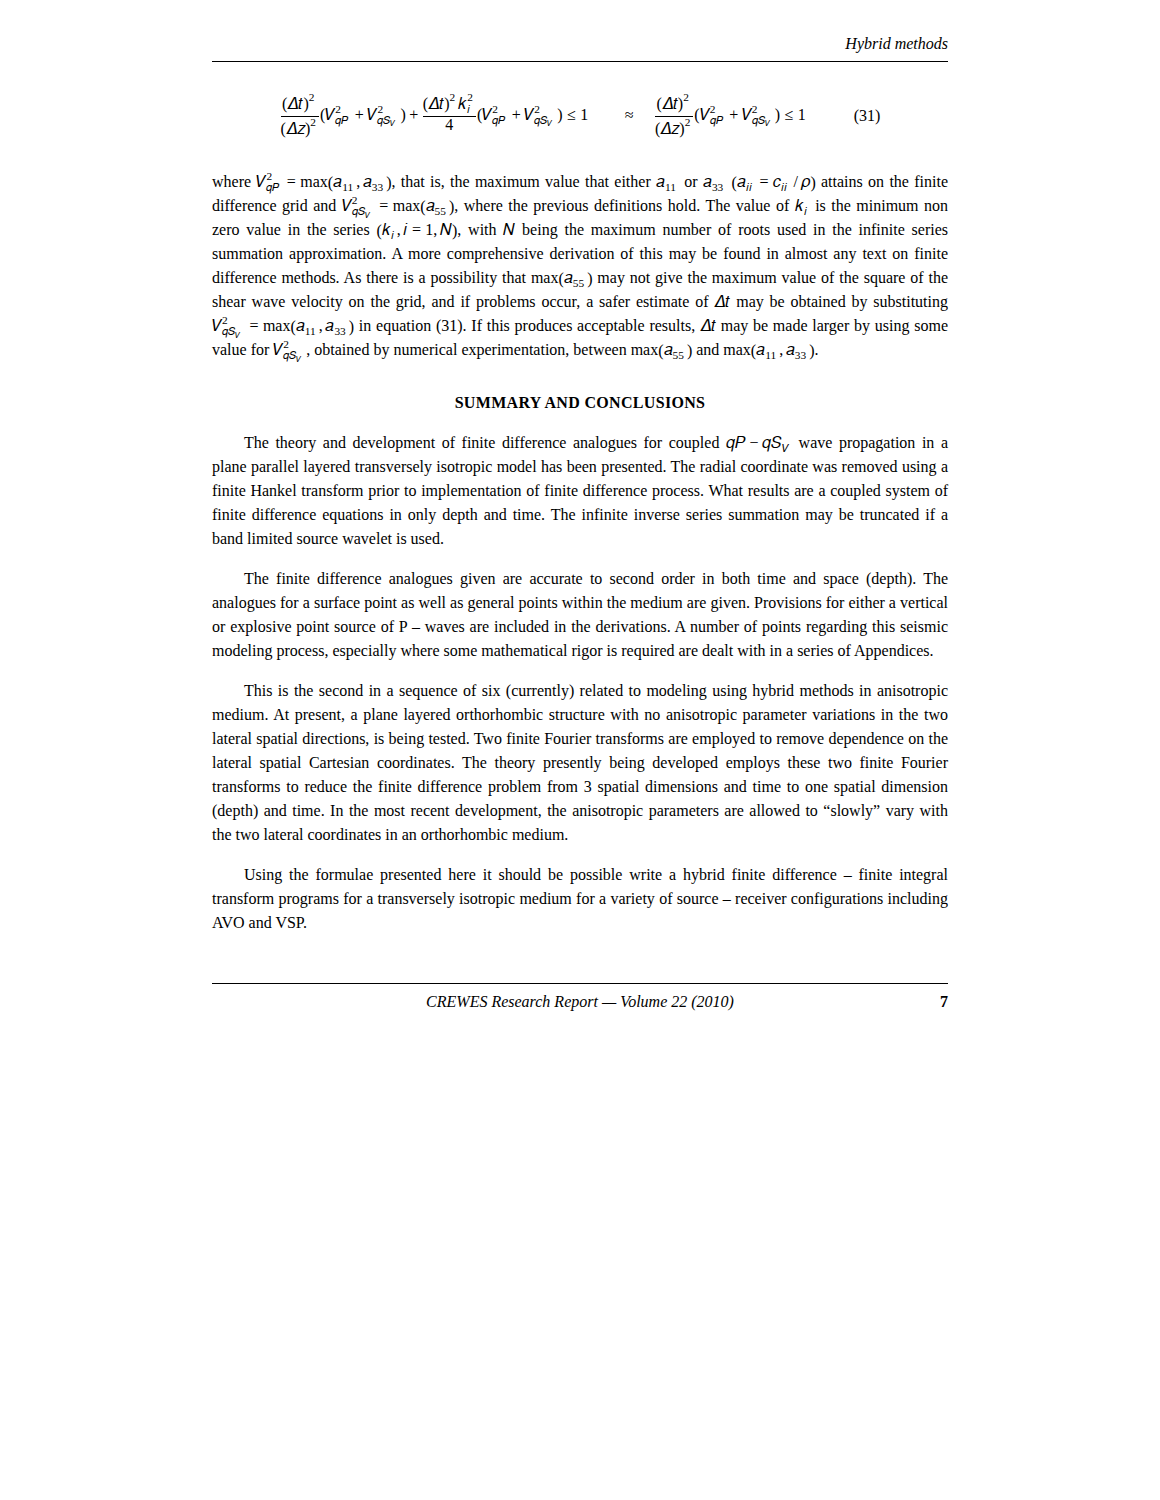Hybrid methods
(Δt)2 (Δz)2 ( VqP2 + VqSV2 ) + (Δt)2 ki2 4 ( VqP2 + VqSV2 ) ≤ 1 ≈ (Δt)2 (Δz)2 ( VqP2 + VqSV2 ) ≤ 1
(31)
where VqP2=max(a11,a33), that is, the maximum value that either a11 or a33 (aii=cii/ρ) attains on the finite difference grid and VqSV2=max(a55), where the previous definitions hold. The value of ki is the minimum non zero value in the series (ki,i=1,N), with N being the maximum number of roots used in the infinite series summation approximation. A more comprehensive derivation of this may be found in almost any text on finite difference methods. As there is a possibility that max(a55) may not give the maximum value of the square of the shear wave velocity on the grid, and if problems occur, a safer estimate of Δt may be obtained by substituting VqSV2=max(a11,a33) in equation (31). If this produces acceptable results, Δt may be made larger by using some value for VqSV2, obtained by numerical experimentation, between max(a55) and max(a11,a33).
SUMMARY AND CONCLUSIONS
The theory and development of finite difference analogues for coupled qP−qSV wave propagation in a plane parallel layered transversely isotropic model has been presented. The radial coordinate was removed using a finite Hankel transform prior to implementation of finite difference process. What results are a coupled system of finite difference equations in only depth and time. The infinite inverse series summation may be truncated if a band limited source wavelet is used.
The finite difference analogues given are accurate to second order in both time and space (depth). The analogues for a surface point as well as general points within the medium are given. Provisions for either a vertical or explosive point source of P – waves are included in the derivations. A number of points regarding this seismic modeling process, especially where some mathematical rigor is required are dealt with in a series of Appendices.
This is the second in a sequence of six (currently) related to modeling using hybrid methods in anisotropic medium. At present, a plane layered orthorhombic structure with no anisotropic parameter variations in the two lateral spatial directions, is being tested. Two finite Fourier transforms are employed to remove dependence on the lateral spatial Cartesian coordinates. The theory presently being developed employs these two finite Fourier transforms to reduce the finite difference problem from 3 spatial dimensions and time to one spatial dimension (depth) and time. In the most recent development, the anisotropic parameters are allowed to “slowly” vary with the two lateral coordinates in an orthorhombic medium.
Using the formulae presented here it should be possible write a hybrid finite difference – finite integral transform programs for a transversely isotropic medium for a variety of source – receiver configurations including AVO and VSP.
CREWES Research Report — Volume 22 (2010) 7